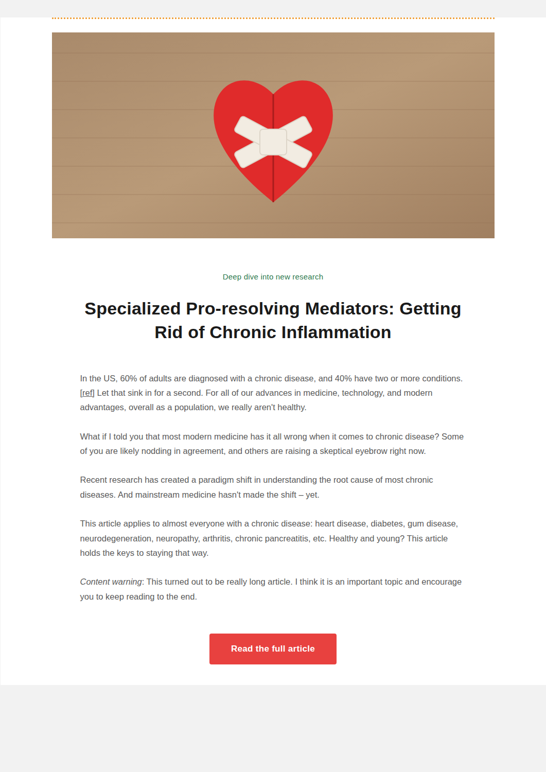Deep dive into new research
Specialized Pro-resolving Mediators: Getting Rid of Chronic Inflammation
In the US, 60% of adults are diagnosed with a chronic disease, and 40% have two or more conditions.[ref] Let that sink in for a second. For all of our advances in medicine, technology, and modern advantages, overall as a population, we really aren't healthy.
What if I told you that most modern medicine has it all wrong when it comes to chronic disease? Some of you are likely nodding in agreement, and others are raising a skeptical eyebrow right now.
Recent research has created a paradigm shift in understanding the root cause of most chronic diseases. And mainstream medicine hasn't made the shift – yet.
This article applies to almost everyone with a chronic disease: heart disease, diabetes, gum disease, neurodegeneration, neuropathy, arthritis, chronic pancreatitis, etc. Healthy and young? This article holds the keys to staying that way.
Content warning: This turned out to be really long article. I think it is an important topic and encourage you to keep reading to the end.
Read the full article